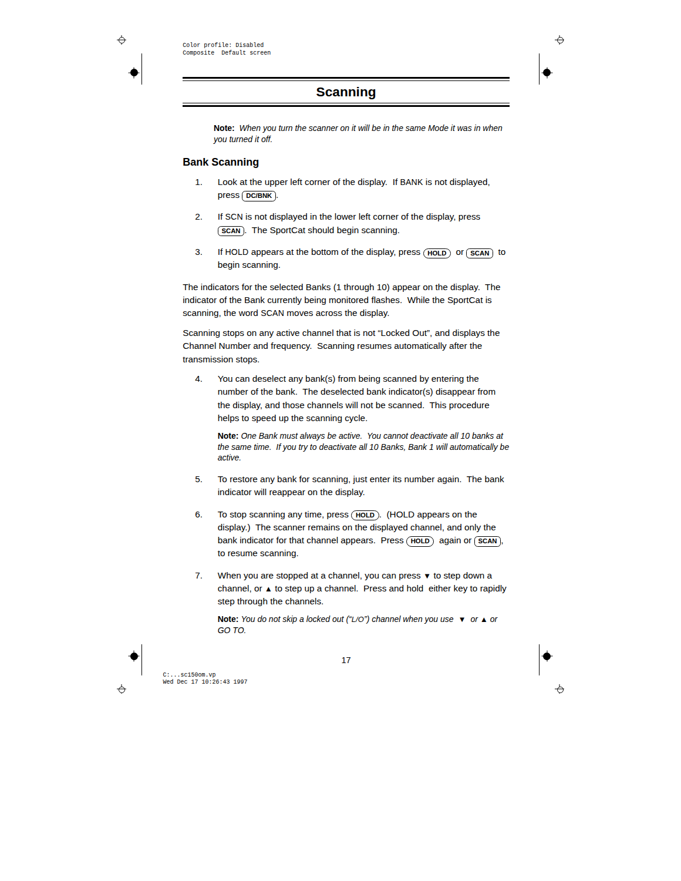Color profile: Disabled
Composite Default screen
Scanning
Note: When you turn the scanner on it will be in the same Mode it was in when you turned it off.
Bank Scanning
Look at the upper left corner of the display. If BANK is not displayed, press DC/BNK.
If SCN is not displayed in the lower left corner of the display, press SCAN. The SportCat should begin scanning.
If HOLD appears at the bottom of the display, press HOLD or SCAN to begin scanning.
The indicators for the selected Banks (1 through 10) appear on the display. The indicator of the Bank currently being monitored flashes. While the SportCat is scanning, the word SCAN moves across the display.
Scanning stops on any active channel that is not “Locked Out”, and displays the Channel Number and frequency. Scanning resumes automatically after the transmission stops.
You can deselect any bank(s) from being scanned by entering the number of the bank. The deselected bank indicator(s) disappear from the display, and those channels will not be scanned. This procedure helps to speed up the scanning cycle.
Note: One Bank must always be active. You cannot deactivate all 10 banks at the same time. If you try to deactivate all 10 Banks, Bank 1 will automatically be active.
To restore any bank for scanning, just enter its number again. The bank indicator will reappear on the display.
To stop scanning any time, press HOLD. (HOLD appears on the display.) The scanner remains on the displayed channel, and only the bank indicator for that channel appears. Press HOLD again or SCAN, to resume scanning.
When you are stopped at a channel, you can press ▼ to step down a channel, or ▲ to step up a channel. Press and hold either key to rapidly step through the channels.
Note: You do not skip a locked out (“L/O”) channel when you use ▼ or ▲ or GO TO.
17
C:...sc150om.vp
Wed Dec 17 10:26:43 1997